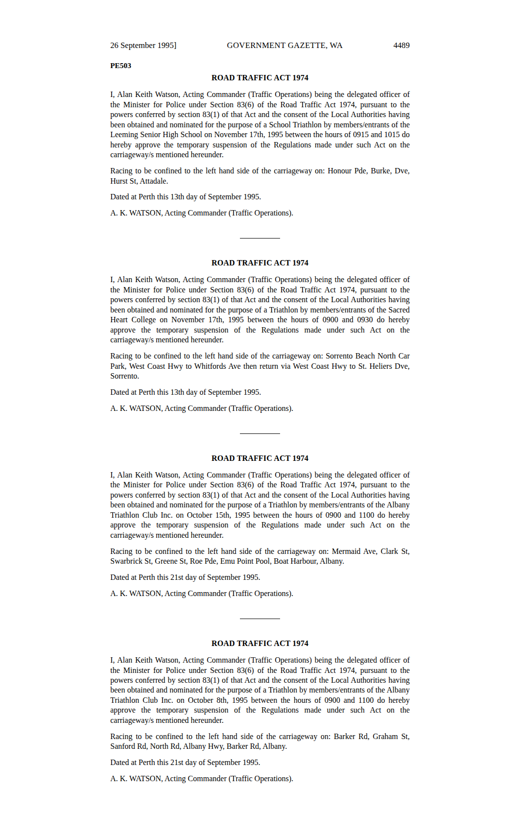26 September 1995]
GOVERNMENT GAZETTE, WA
4489
PE503
ROAD TRAFFIC ACT 1974
I, Alan Keith Watson, Acting Commander (Traffic Operations) being the delegated officer of the Minister for Police under Section 83(6) of the Road Traffic Act 1974, pursuant to the powers conferred by section 83(1) of that Act and the consent of the Local Authorities having been obtained and nominated for the purpose of a School Triathlon by members/entrants of the Leeming Senior High School on November 17th, 1995 between the hours of 0915 and 1015 do hereby approve the temporary suspension of the Regulations made under such Act on the carriageway/s mentioned hereunder.
Racing to be confined to the left hand side of the carriageway on: Honour Pde, Burke, Dve, Hurst St, Attadale.
Dated at Perth this 13th day of September 1995.
A. K. WATSON, Acting Commander (Traffic Operations).
ROAD TRAFFIC ACT 1974
I, Alan Keith Watson, Acting Commander (Traffic Operations) being the delegated officer of the Minister for Police under Section 83(6) of the Road Traffic Act 1974, pursuant to the powers conferred by section 83(1) of that Act and the consent of the Local Authorities having been obtained and nominated for the purpose of a Triathlon by members/entrants of the Sacred Heart College on November 17th, 1995 between the hours of 0900 and 0930 do hereby approve the temporary suspension of the Regulations made under such Act on the carriageway/s mentioned hereunder.
Racing to be confined to the left hand side of the carriageway on: Sorrento Beach North Car Park, West Coast Hwy to Whitfords Ave then return via West Coast Hwy to St. Heliers Dve, Sorrento.
Dated at Perth this 13th day of September 1995.
A. K. WATSON, Acting Commander (Traffic Operations).
ROAD TRAFFIC ACT 1974
I, Alan Keith Watson, Acting Commander (Traffic Operations) being the delegated officer of the Minister for Police under Section 83(6) of the Road Traffic Act 1974, pursuant to the powers conferred by section 83(1) of that Act and the consent of the Local Authorities having been obtained and nominated for the purpose of a Triathlon by members/entrants of the Albany Triathlon Club Inc. on October 15th, 1995 between the hours of 0900 and 1100 do hereby approve the temporary suspension of the Regulations made under such Act on the carriageway/s mentioned hereunder.
Racing to be confined to the left hand side of the carriageway on: Mermaid Ave, Clark St, Swarbrick St, Greene St, Roe Pde, Emu Point Pool, Boat Harbour, Albany.
Dated at Perth this 21st day of September 1995.
A. K. WATSON, Acting Commander (Traffic Operations).
ROAD TRAFFIC ACT 1974
I, Alan Keith Watson, Acting Commander (Traffic Operations) being the delegated officer of the Minister for Police under Section 83(6) of the Road Traffic Act 1974, pursuant to the powers conferred by section 83(1) of that Act and the consent of the Local Authorities having been obtained and nominated for the purpose of a Triathlon by members/entrants of the Albany Triathlon Club Inc. on October 8th, 1995 between the hours of 0900 and 1100 do hereby approve the temporary suspension of the Regulations made under such Act on the carriageway/s mentioned hereunder.
Racing to be confined to the left hand side of the carriageway on: Barker Rd, Graham St, Sanford Rd, North Rd, Albany Hwy, Barker Rd, Albany.
Dated at Perth this 21st day of September 1995.
A. K. WATSON, Acting Commander (Traffic Operations).